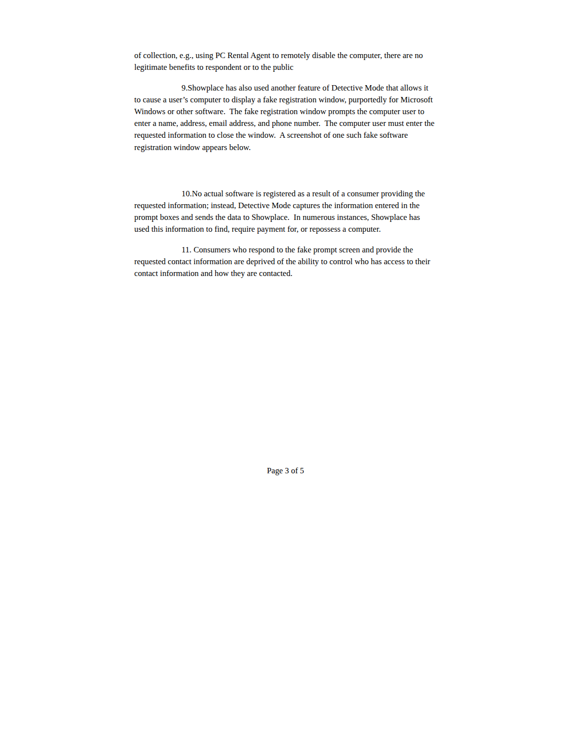of collection, e.g., using PC Rental Agent to remotely disable the computer, there are no legitimate benefits to respondent or to the public
9. Showplace has also used another feature of Detective Mode that allows it to cause a user’s computer to display a fake registration window, purportedly for Microsoft Windows or other software. The fake registration window prompts the computer user to enter a name, address, email address, and phone number. The computer user must enter the requested information to close the window. A screenshot of one such fake software registration window appears below.
10. No actual software is registered as a result of a consumer providing the requested information; instead, Detective Mode captures the information entered in the prompt boxes and sends the data to Showplace. In numerous instances, Showplace has used this information to find, require payment for, or repossess a computer.
11. Consumers who respond to the fake prompt screen and provide the requested contact information are deprived of the ability to control who has access to their contact information and how they are contacted.
Page 3 of 5